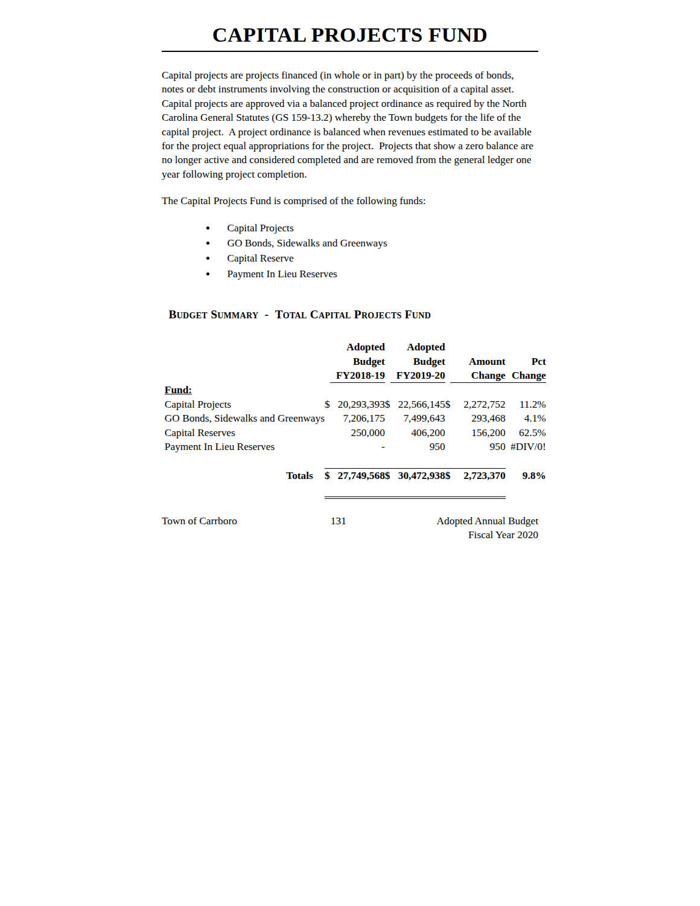CAPITAL PROJECTS FUND
Capital projects are projects financed (in whole or in part) by the proceeds of bonds, notes or debt instruments involving the construction or acquisition of a capital asset. Capital projects are approved via a balanced project ordinance as required by the North Carolina General Statutes (GS 159-13.2) whereby the Town budgets for the life of the capital project. A project ordinance is balanced when revenues estimated to be available for the project equal appropriations for the project. Projects that show a zero balance are no longer active and considered completed and are removed from the general ledger one year following project completion.
The Capital Projects Fund is comprised of the following funds:
Capital Projects
GO Bonds, Sidewalks and Greenways
Capital Reserve
Payment In Lieu Reserves
Budget Summary - Total Capital Projects Fund
| | | Adopted | | Adopted | | | |
| | | Budget | | Budget | | Amount | Pct |
| | | FY2018-19 | | FY2019-20 | | Change | Change |
| Fund: | | | | | | | |
| Capital Projects | $ | 20,293,393 | $ | 22,566,145 | $ | 2,272,752 | 11.2% |
| GO Bonds, Sidewalks and Greenways | | 7,206,175 | | 7,499,643 | | 293,468 | 4.1% |
| Capital Reserves | | 250,000 | | 406,200 | | 156,200 | 62.5% |
| Payment In Lieu Reserves | | - | | 950 | | 950 | #DIV/0! |
| Totals | $ | 27,749,568 | $ | 30,472,938 | $ | 2,723,370 | 9.8% |
Town of Carrboro
131
Adopted Annual Budget Fiscal Year 2020